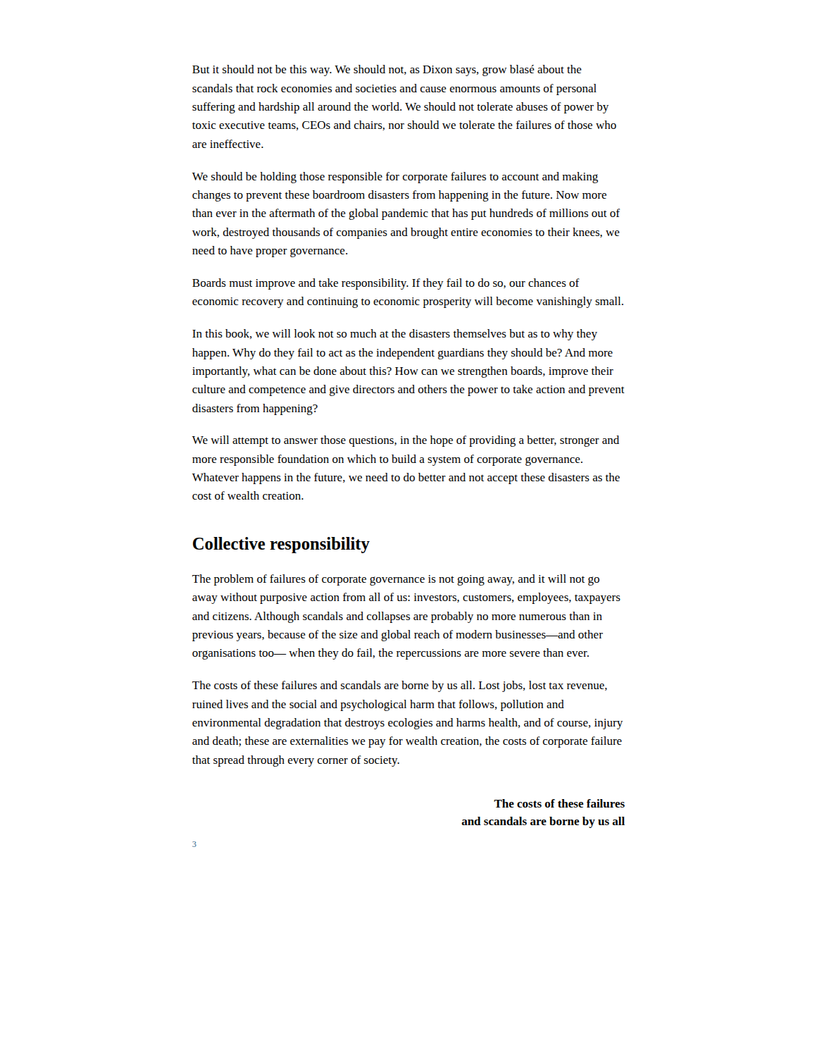But it should not be this way. We should not, as Dixon says, grow blasé about the scandals that rock economies and societies and cause enormous amounts of personal suffering and hardship all around the world. We should not tolerate abuses of power by toxic executive teams, CEOs and chairs, nor should we tolerate the failures of those who are ineffective.
We should be holding those responsible for corporate failures to account and making changes to prevent these boardroom disasters from happening in the future. Now more than ever in the aftermath of the global pandemic that has put hundreds of millions out of work, destroyed thousands of companies and brought entire economies to their knees, we need to have proper governance.
Boards must improve and take responsibility. If they fail to do so, our chances of economic recovery and continuing to economic prosperity will become vanishingly small.
In this book, we will look not so much at the disasters themselves but as to why they happen. Why do they fail to act as the independent guardians they should be? And more importantly, what can be done about this? How can we strengthen boards, improve their culture and competence and give directors and others the power to take action and prevent disasters from happening?
We will attempt to answer those questions, in the hope of providing a better, stronger and more responsible foundation on which to build a system of corporate governance. Whatever happens in the future, we need to do better and not accept these disasters as the cost of wealth creation.
Collective responsibility
The problem of failures of corporate governance is not going away, and it will not go away without purposive action from all of us: investors, customers, employees, taxpayers and citizens. Although scandals and collapses are probably no more numerous than in previous years, because of the size and global reach of modern businesses—and other organisations too— when they do fail, the repercussions are more severe than ever.
The costs of these failures and scandals are borne by us all. Lost jobs, lost tax revenue, ruined lives and the social and psychological harm that follows, pollution and environmental degradation that destroys ecologies and harms health, and of course, injury and death; these are externalities we pay for wealth creation, the costs of corporate failure that spread through every corner of society.
The costs of these failures
and scandals are borne by us all
3